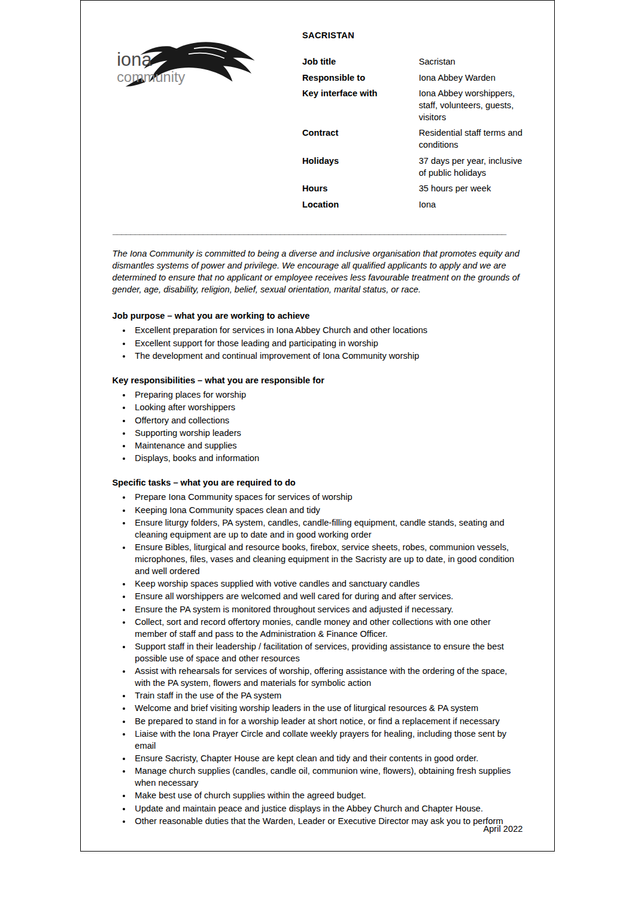Iona Community logo with flying bird iona community
SACRISTAN
| Job title | Sacristan |
| Responsible to | Iona Abbey Warden |
| Key interface with | Iona Abbey worshippers, staff, volunteers, guests, visitors |
| Contract | Residential staff terms and conditions |
| Holidays | 37 days per year, inclusive of public holidays |
| Hours | 35 hours per week |
| Location | Iona |
_______________________________________________________________________________________
The Iona Community is committed to being a diverse and inclusive organisation that promotes equity and dismantles systems of power and privilege. We encourage all qualified applicants to apply and we are determined to ensure that no applicant or employee receives less favourable treatment on the grounds of gender, age, disability, religion, belief, sexual orientation, marital status, or race.
Job purpose – what you are working to achieve
Excellent preparation for services in Iona Abbey Church and other locations
Excellent support for those leading and participating in worship
The development and continual improvement of Iona Community worship
Key responsibilities – what you are responsible for
Preparing places for worship
Looking after worshippers
Offertory and collections
Supporting worship leaders
Maintenance and supplies
Displays, books and information
Specific tasks – what you are required to do
Prepare Iona Community spaces for services of worship
Keeping Iona Community spaces clean and tidy
Ensure liturgy folders, PA system, candles, candle-filling equipment, candle stands, seating and cleaning equipment are up to date and in good working order
Ensure Bibles, liturgical and resource books, firebox, service sheets, robes, communion vessels, microphones, files, vases and cleaning equipment in the Sacristy are up to date, in good condition and well ordered
Keep worship spaces supplied with votive candles and sanctuary candles
Ensure all worshippers are welcomed and well cared for during and after services.
Ensure the PA system is monitored throughout services and adjusted if necessary.
Collect, sort and record offertory monies, candle money and other collections with one other member of staff and pass to the Administration & Finance Officer.
Support staff in their leadership / facilitation of services, providing assistance to ensure the best possible use of space and other resources
Assist with rehearsals for services of worship, offering assistance with the ordering of the space, with the PA system, flowers and materials for symbolic action
Train staff in the use of the PA system
Welcome and brief visiting worship leaders in the use of liturgical resources & PA system
Be prepared to stand in for a worship leader at short notice, or find a replacement if necessary
Liaise with the Iona Prayer Circle and collate weekly prayers for healing, including those sent by email
Ensure Sacristy, Chapter House are kept clean and tidy and their contents in good order.
Manage church supplies (candles, candle oil, communion wine, flowers), obtaining fresh supplies when necessary
Make best use of church supplies within the agreed budget.
Update and maintain peace and justice displays in the Abbey Church and Chapter House.
Other reasonable duties that the Warden, Leader or Executive Director may ask you to perform
April 2022